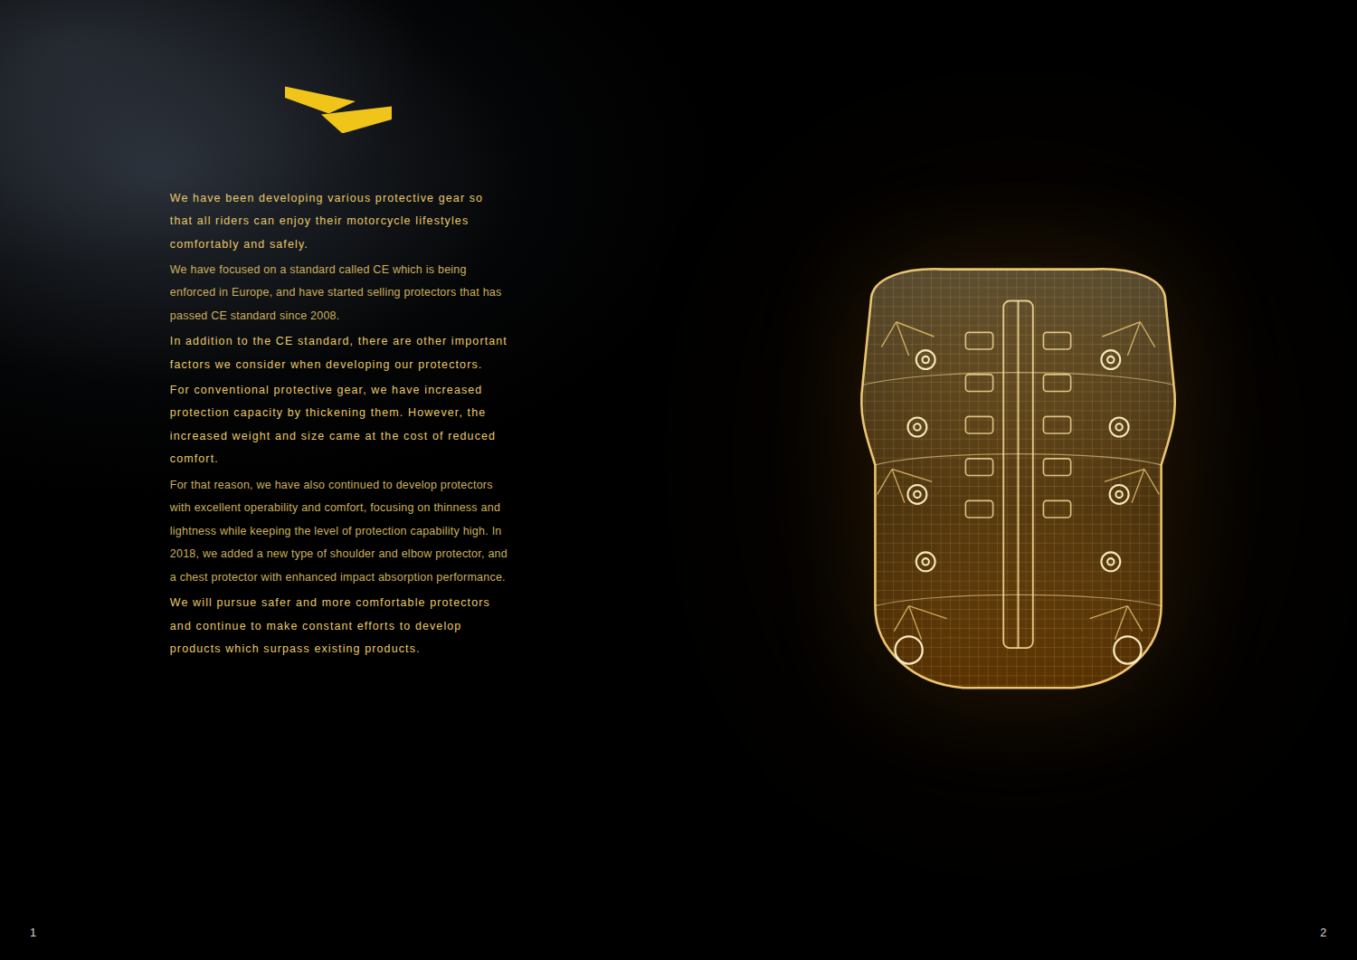We have been developing various protective gear so that all riders can enjoy their motorcycle lifestyles comfortably and safely.
We have focused on a standard called CE which is being enforced in Europe, and have started selling protectors that has passed CE standard since 2008.
In addition to the CE standard, there are other important factors we consider when developing our protectors.
For conventional protective gear, we have increased protection capacity by thickening them. However, the increased weight and size came at the cost of reduced comfort.
For that reason, we have also continued to develop protectors with excellent operability and comfort, focusing on thinness and lightness while keeping the level of protection capability high. In 2018, we added a new type of shoulder and elbow protector, and a chest protector with enhanced impact absorption performance.
We will pursue safer and more comfortable protectors and continue to make constant efforts to develop products which surpass existing products.
1
2